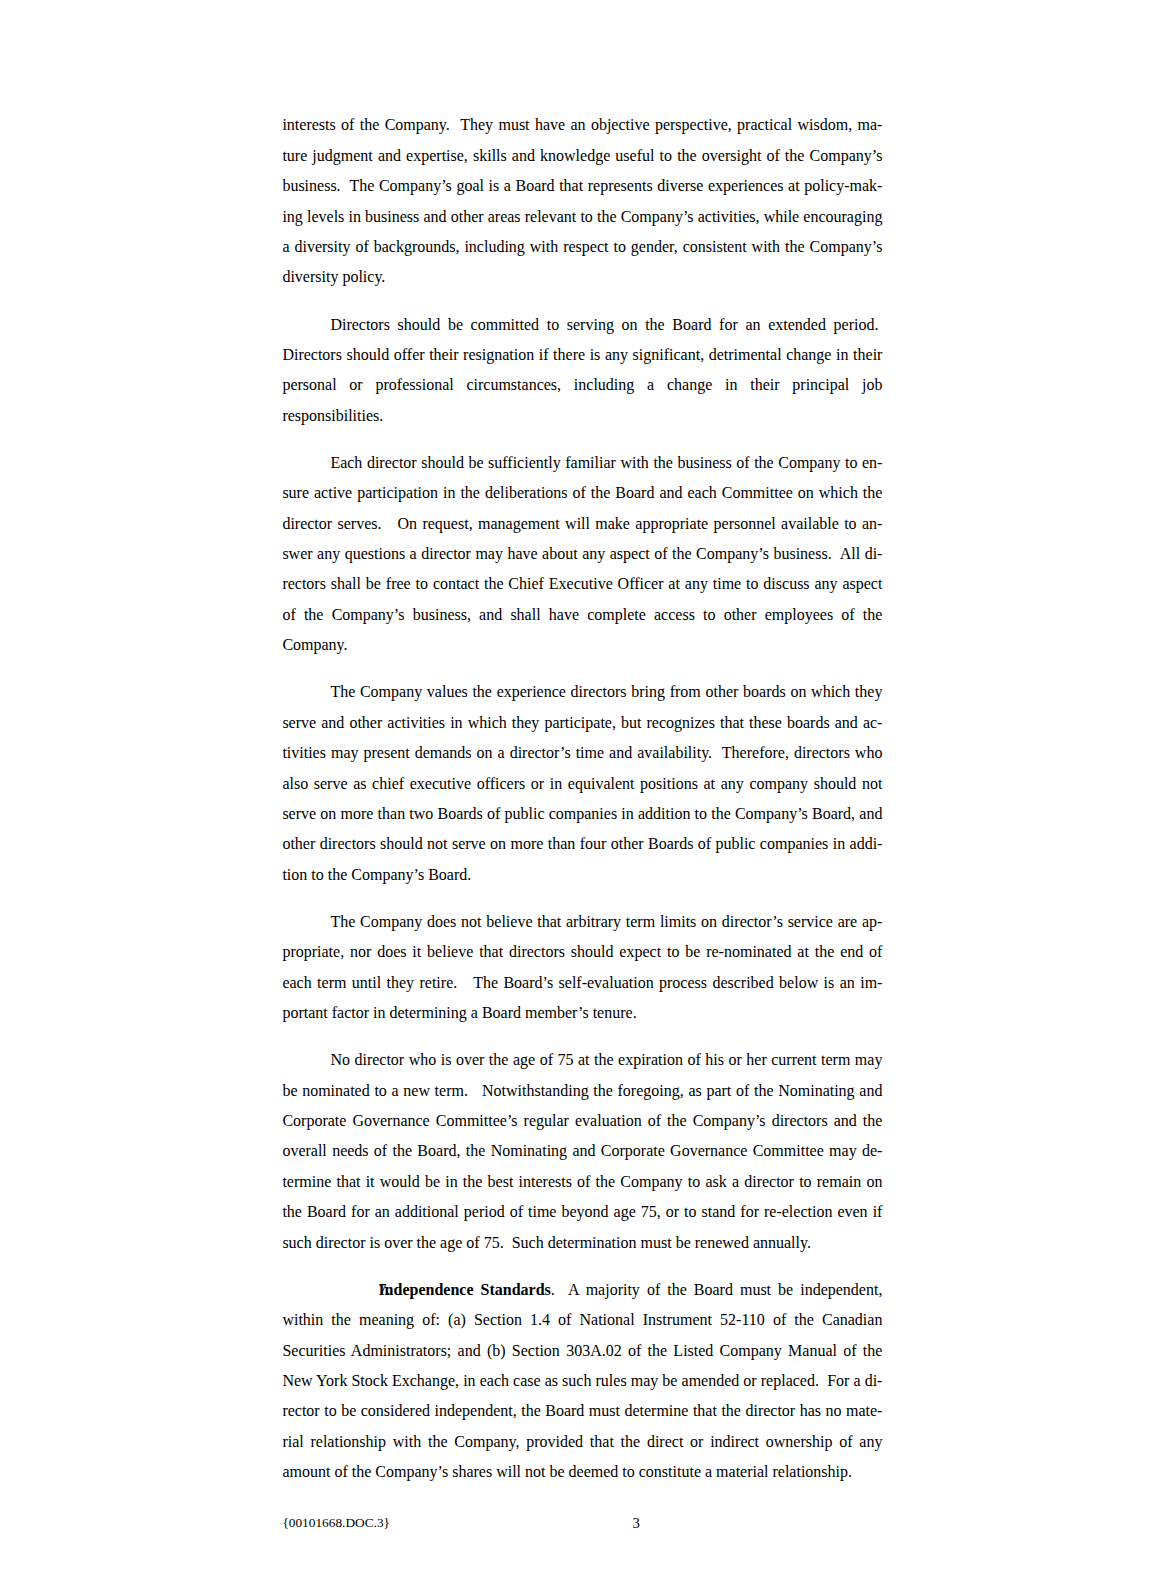interests of the Company. They must have an objective perspective, practical wisdom, mature judgment and expertise, skills and knowledge useful to the oversight of the Company’s business. The Company’s goal is a Board that represents diverse experiences at policy-making levels in business and other areas relevant to the Company’s activities, while encouraging a diversity of backgrounds, including with respect to gender, consistent with the Company’s diversity policy.
Directors should be committed to serving on the Board for an extended period. Directors should offer their resignation if there is any significant, detrimental change in their personal or professional circumstances, including a change in their principal job responsibilities.
Each director should be sufficiently familiar with the business of the Company to ensure active participation in the deliberations of the Board and each Committee on which the director serves. On request, management will make appropriate personnel available to answer any questions a director may have about any aspect of the Company’s business. All directors shall be free to contact the Chief Executive Officer at any time to discuss any aspect of the Company’s business, and shall have complete access to other employees of the Company.
The Company values the experience directors bring from other boards on which they serve and other activities in which they participate, but recognizes that these boards and activities may present demands on a director’s time and availability. Therefore, directors who also serve as chief executive officers or in equivalent positions at any company should not serve on more than two Boards of public companies in addition to the Company’s Board, and other directors should not serve on more than four other Boards of public companies in addition to the Company’s Board.
The Company does not believe that arbitrary term limits on director’s service are appropriate, nor does it believe that directors should expect to be re-nominated at the end of each term until they retire. The Board’s self-evaluation process described below is an important factor in determining a Board member’s tenure.
No director who is over the age of 75 at the expiration of his or her current term may be nominated to a new term. Notwithstanding the foregoing, as part of the Nominating and Corporate Governance Committee’s regular evaluation of the Company’s directors and the overall needs of the Board, the Nominating and Corporate Governance Committee may determine that it would be in the best interests of the Company to ask a director to remain on the Board for an additional period of time beyond age 75, or to stand for re-election even if such director is over the age of 75. Such determination must be renewed annually.
7. Independence Standards. A majority of the Board must be independent, within the meaning of: (a) Section 1.4 of National Instrument 52-110 of the Canadian Securities Administrators; and (b) Section 303A.02 of the Listed Company Manual of the New York Stock Exchange, in each case as such rules may be amended or replaced. For a director to be considered independent, the Board must determine that the director has no material relationship with the Company, provided that the direct or indirect ownership of any amount of the Company’s shares will not be deemed to constitute a material relationship.
{00101668.DOC.3}
3